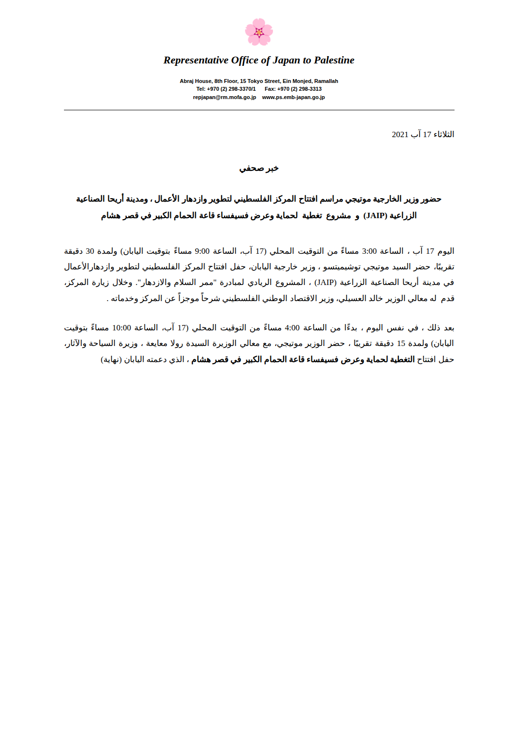🌸
Representative Office of Japan to Palestine
Abraj House, 8th Floor, 15 Tokyo Street, Ein Monjed, Ramallah
Tel: +970 (2) 298-3370/1 Fax: +970 (2) 298-3313
repjapan@rm.mofa.go.jp www.ps.emb-japan.go.jp
الثلاثاء 17 آب 2021
خبر صحفي
حضور وزير الخارجية موتيجي مراسم افتتاح المركز الفلسطيني لتطوير وازدهار الأعمال ، ومدينة أريحا الصناعية الزراعية (JAIP) و مشروع تغطية لحماية وعرض فسيفساء قاعة الحمام الكبير في قصر هشام
اليوم 17 آب ، الساعة 3:00 مساءً من التوقيت المحلي (17 آب، الساعة 9:00 مساءً بتوقيت اليابان) ولمدة 30 دقيقة تقريبًا، حضر السيد موتيجي توشيميتسو ، وزير خارجية اليابان، حفل افتتاح المركز الفلسطيني لتطوير وازدهارالأعمال في مدينة أريحا الصناعية الزراعية (JAIP) ، المشروع الريادي لمبادرة "ممر السلام والازدهار". وخلال زيارة المركز، قدم له معالي الوزير خالد العسيلي، وزير الاقتصاد الوطني الفلسطيني شرحاً موجزاً عن المركز وخدماته .
بعد ذلك ، في نفس اليوم ، بدءًا من الساعة 4:00 مساءً من التوقيت المحلي (17 آب، الساعة 10:00 مساءً بتوقيت اليابان) ولمدة 15 دقيقة تقريبًا ، حضر الوزير موتيجي، مع معالي الوزيرة السيدة رولا معايعة ، وزيرة السياحة والآثار، حفل افتتاح التغطية لحماية وعرض فسيفساء قاعة الحمام الكبير في قصر هشام ، الذي دعمته اليابان (نهاية)